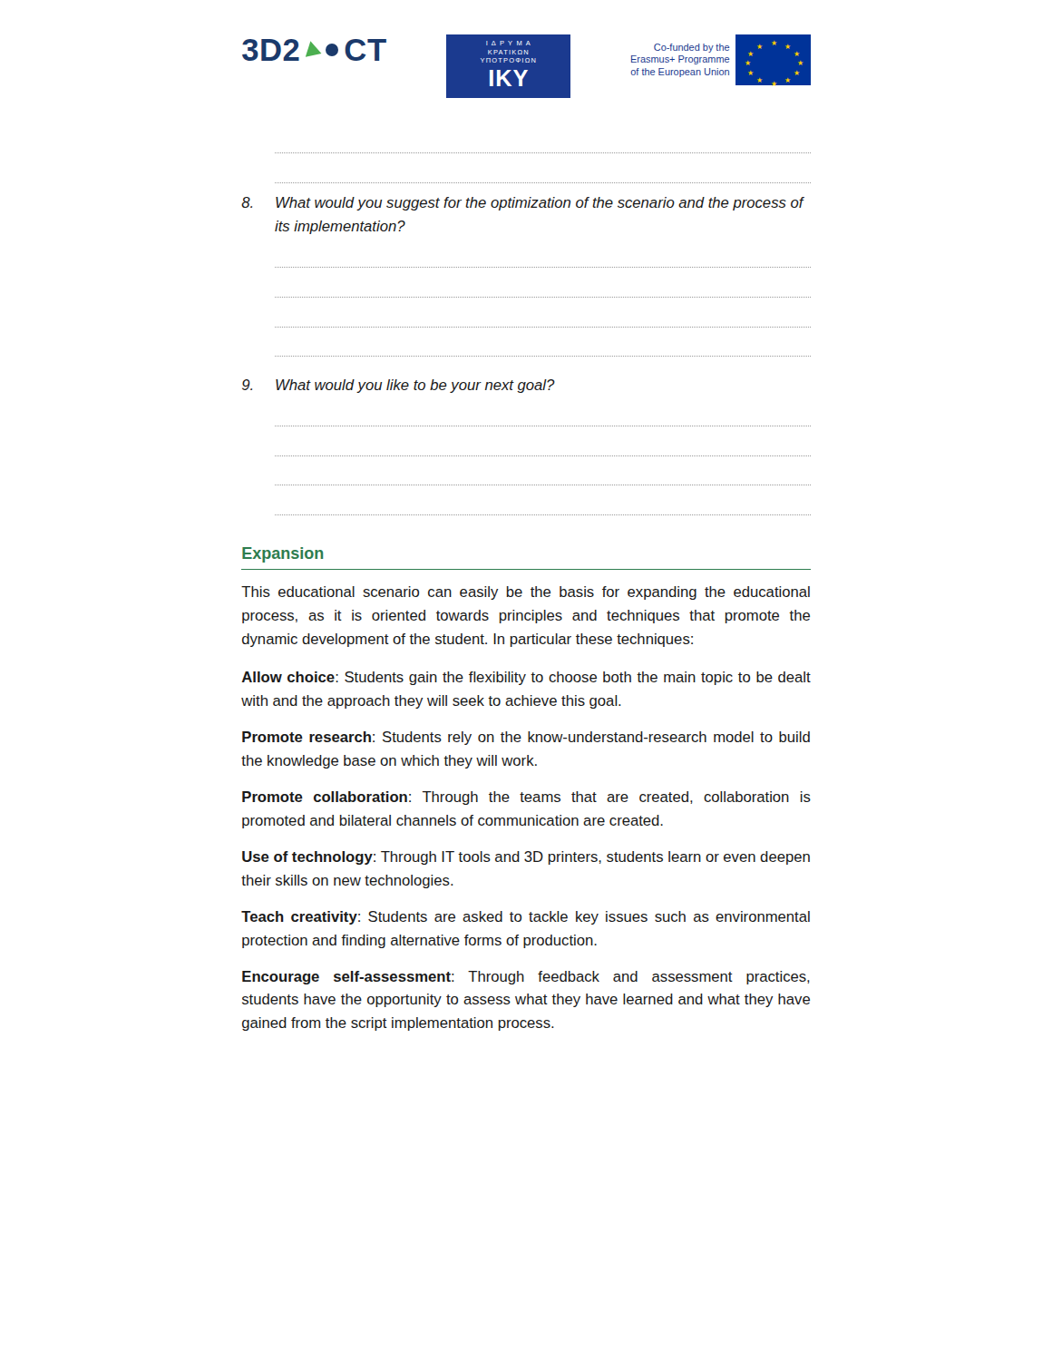3D2 CT
Ι Δ Ρ Υ Μ Α ΚΡΑΤΙΚΩΝ ΥΠΟΤΡΟΦΙΩΝ IKY
Co-funded by the
Erasmus+ Programme
of the European Union
★ ★ ★ ★ ★ ★ ★ ★ ★ ★ ★ ★
8. What would you suggest for the optimization of the scenario and the process of its implementation?
9. What would you like to be your next goal?
Expansion
This educational scenario can easily be the basis for expanding the educational process, as it is oriented towards principles and techniques that promote the dynamic development of the student. In particular these techniques:
Allow choice: Students gain the flexibility to choose both the main topic to be dealt with and the approach they will seek to achieve this goal.
Promote research: Students rely on the know-understand-research model to build the knowledge base on which they will work.
Promote collaboration: Through the teams that are created, collaboration is promoted and bilateral channels of communication are created.
Use of technology: Through IT tools and 3D printers, students learn or even deepen their skills on new technologies.
Teach creativity: Students are asked to tackle key issues such as environmental protection and finding alternative forms of production.
Encourage self-assessment: Through feedback and assessment practices, students have the opportunity to assess what they have learned and what they have gained from the script implementation process.